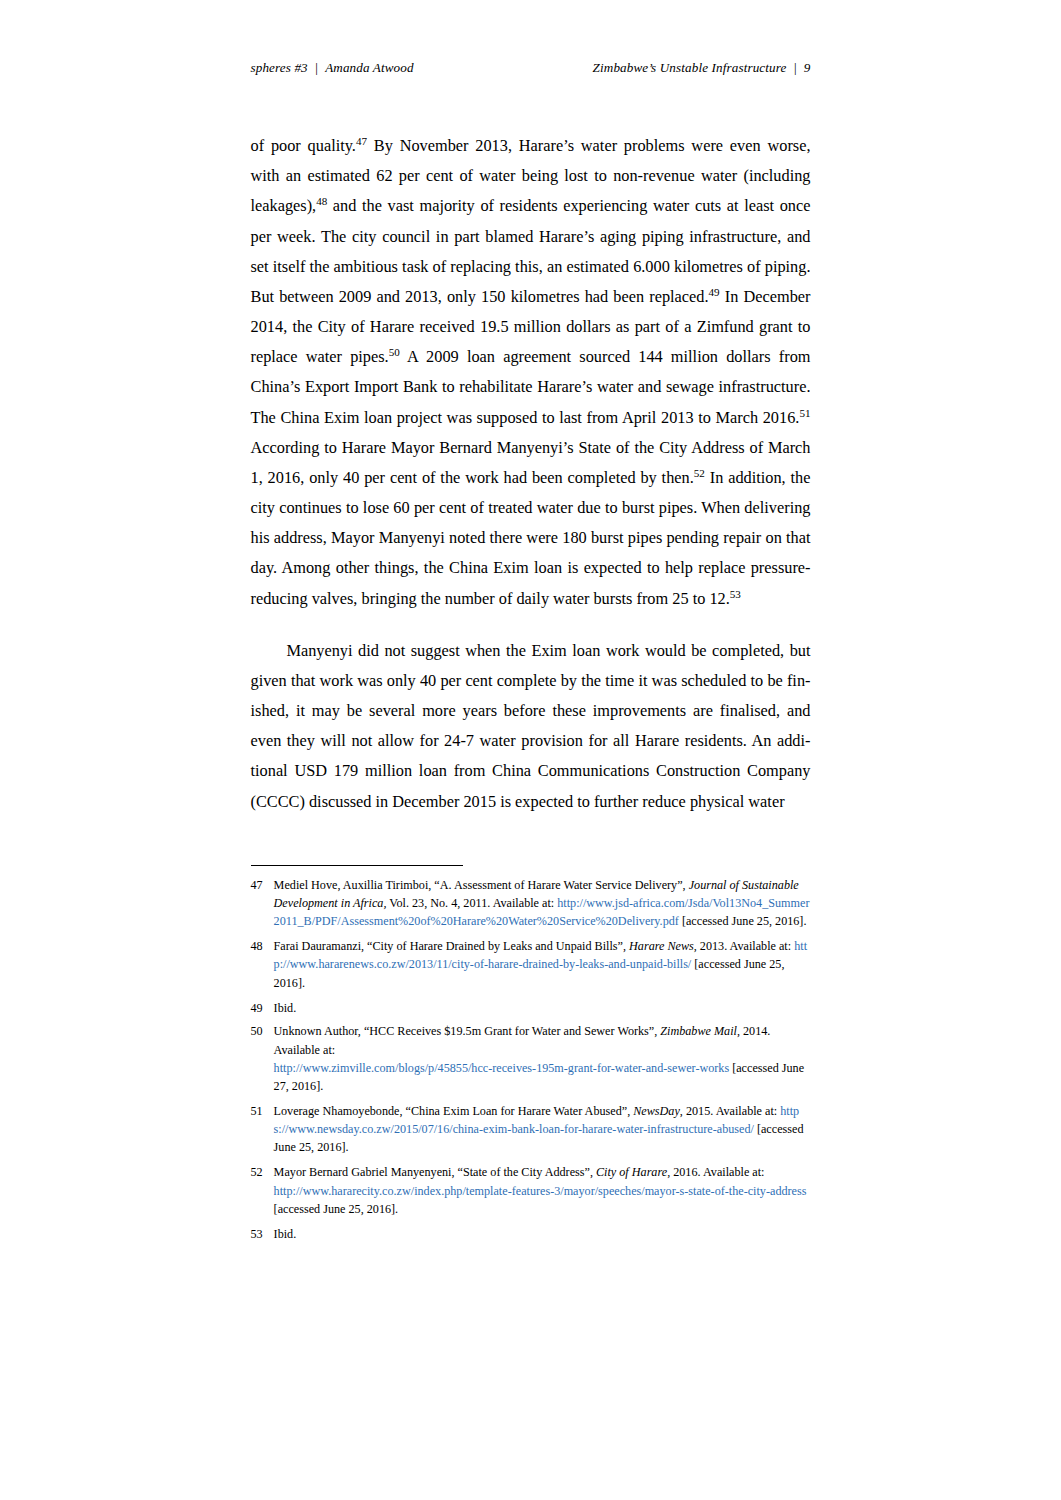spheres #3 | Amanda Atwood Zimbabwe’s Unstable Infrastructure | 9
of poor quality.47 By November 2013, Harare’s water problems were even worse, with an estimated 62 per cent of water being lost to non-revenue water (including leakages),48 and the vast majority of residents experiencing water cuts at least once per week. The city council in part blamed Harare’s aging piping infrastructure, and set itself the ambitious task of replacing this, an estimated 6.000 kilometres of piping. But between 2009 and 2013, only 150 kilometres had been replaced.49 In December 2014, the City of Harare received 19.5 million dollars as part of a Zimfund grant to replace water pipes.50 A 2009 loan agreement sourced 144 million dollars from China’s Export Import Bank to rehabilitate Harare’s water and sewage infrastructure. The China Exim loan project was supposed to last from April 2013 to March 2016.51 According to Harare Mayor Bernard Manyenyi’s State of the City Address of March 1, 2016, only 40 per cent of the work had been completed by then.52 In addition, the city continues to lose 60 per cent of treated water due to burst pipes. When delivering his address, Mayor Manyenyi noted there were 180 burst pipes pending repair on that day. Among other things, the China Exim loan is expected to help replace pressure-reducing valves, bringing the number of daily water bursts from 25 to 12.53
Manyenyi did not suggest when the Exim loan work would be completed, but given that work was only 40 per cent complete by the time it was scheduled to be finished, it may be several more years before these improvements are finalised, and even they will not allow for 24-7 water provision for all Harare residents. An additional USD 179 million loan from China Communications Construction Company (CCCC) discussed in December 2015 is expected to further reduce physical water
Mediel Hove, Auxillia Tirimboi, “A. Assessment of Harare Water Service Delivery”, Journal of Sustainable Development in Africa, Vol. 23, No. 4, 2011. Available at: http://www.jsd-africa.com/Jsda/Vol13No4_Summer2011_B/PDF/Assessment%20of%20Harare%20Water%20Service%20Delivery.pdf [accessed June 25, 2016].
Farai Dauramanzi, “City of Harare Drained by Leaks and Unpaid Bills”, Harare News, 2013. Available at: http://www.hararenews.co.zw/2013/11/city-of-harare-drained-by-leaks-and-unpaid-bills/ [accessed June 25, 2016].
Ibid.
Unknown Author, “HCC Receives $19.5m Grant for Water and Sewer Works”, Zimbabwe Mail, 2014. Available at:
http://www.zimville.com/blogs/p/45855/hcc-receives-195m-grant-for-water-and-sewer-works [accessed June 27, 2016].
Loverage Nhamoyebonde, “China Exim Loan for Harare Water Abused”, NewsDay, 2015. Available at: https://www.newsday.co.zw/2015/07/16/china-exim-bank-loan-for-harare-water-infrastructure-abused/ [accessed June 25, 2016].
Mayor Bernard Gabriel Manyenyeni, “State of the City Address”, City of Harare, 2016. Available at:
http://www.hararecity.co.zw/index.php/template-features-3/mayor/speeches/mayor-s-state-of-the-city-address [accessed June 25, 2016].
Ibid.